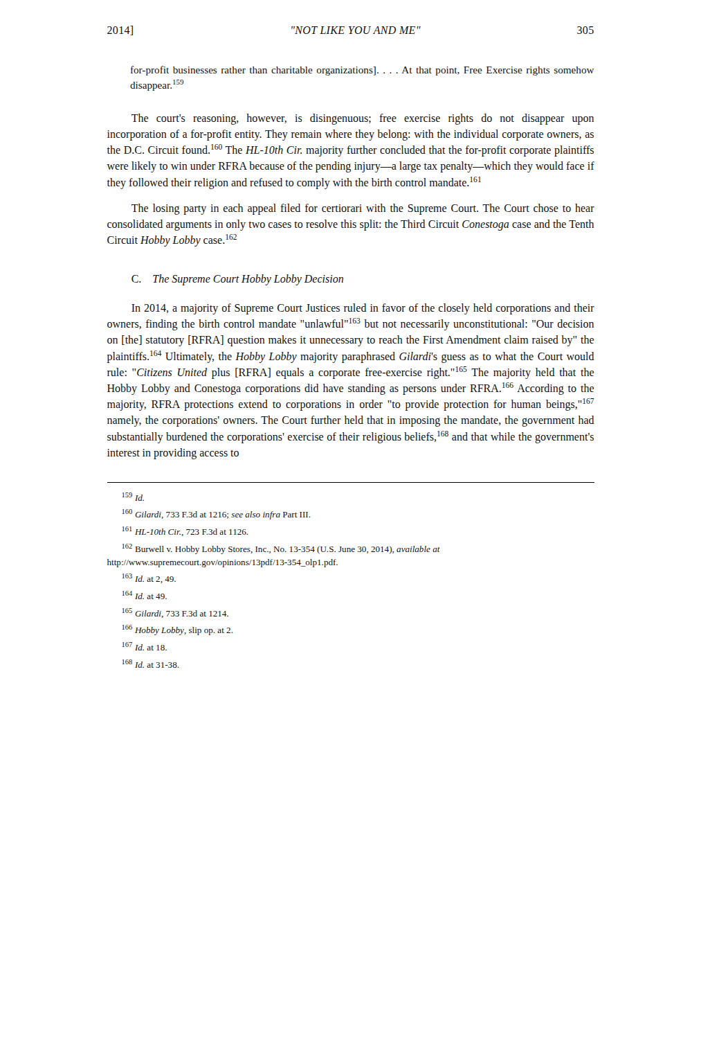2014] "NOT LIKE YOU AND ME" 305
for-profit businesses rather than charitable organizations]. . . . At that point, Free Exercise rights somehow disappear.159
The court's reasoning, however, is disingenuous; free exercise rights do not disappear upon incorporation of a for-profit entity. They remain where they belong: with the individual corporate owners, as the D.C. Circuit found.160 The HL-10th Cir. majority further concluded that the for-profit corporate plaintiffs were likely to win under RFRA because of the pending injury—a large tax penalty—which they would face if they followed their religion and refused to comply with the birth control mandate.161
The losing party in each appeal filed for certiorari with the Supreme Court. The Court chose to hear consolidated arguments in only two cases to resolve this split: the Third Circuit Conestoga case and the Tenth Circuit Hobby Lobby case.162
C. The Supreme Court Hobby Lobby Decision
In 2014, a majority of Supreme Court Justices ruled in favor of the closely held corporations and their owners, finding the birth control mandate "unlawful"163 but not necessarily unconstitutional: "Our decision on [the] statutory [RFRA] question makes it unnecessary to reach the First Amendment claim raised by" the plaintiffs.164 Ultimately, the Hobby Lobby majority paraphrased Gilardi's guess as to what the Court would rule: "Citizens United plus [RFRA] equals a corporate free-exercise right."165 The majority held that the Hobby Lobby and Conestoga corporations did have standing as persons under RFRA.166 According to the majority, RFRA protections extend to corporations in order "to provide protection for human beings,"167 namely, the corporations' owners. The Court further held that in imposing the mandate, the government had substantially burdened the corporations' exercise of their religious beliefs,168 and that while the government's interest in providing access to
159 Id.
160 Gilardi, 733 F.3d at 1216; see also infra Part III.
161 HL-10th Cir., 723 F.3d at 1126.
162 Burwell v. Hobby Lobby Stores, Inc., No. 13-354 (U.S. June 30, 2014), available at http://www.supremecourt.gov/opinions/13pdf/13-354_olp1.pdf.
163 Id. at 2, 49.
164 Id. at 49.
165 Gilardi, 733 F.3d at 1214.
166 Hobby Lobby, slip op. at 2.
167 Id. at 18.
168 Id. at 31-38.